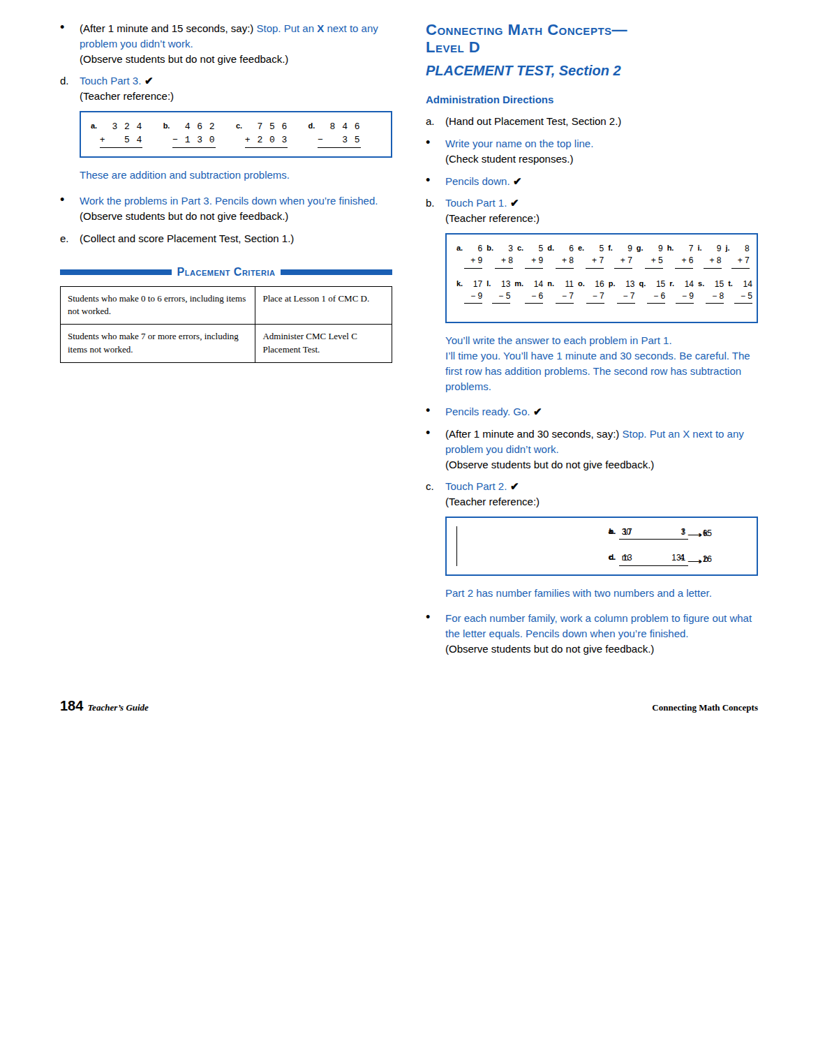• (After 1 minute and 15 seconds, say:) Stop. Put an X next to any problem you didn’t work.
(Observe students but do not give feedback.)
d. Touch Part 3. ✔
(Teacher reference:)
| a. 3 2 4 + 5 4 | b. 4 6 2 − 1 3 0 | c. 7 5 6 + 2 0 3 | d. 8 4 6 − 3 5 |
These are addition and subtraction problems.
• Work the problems in Part 3. Pencils down when you’re finished.
(Observe students but do not give feedback.)
e. (Collect and score Placement Test, Section 1.)
Placement Criteria
| Students who make 0 to 6 errors, including items not worked. | Place at Lesson 1 of CMC D. |
| Students who make 7 or more errors, including items not worked. | Administer CMC Level C Placement Test. |
Connecting Math Concepts—
Level D
PLACEMENT TEST, Section 2
Administration Directions
a. (Hand out Placement Test, Section 2.)
• Write your name on the top line.
(Check student responses.)
• Pencils down. ✔
b. Touch Part 1. ✔
(Teacher reference:)
a. 6+ 9 b. 3+ 8 c. 5+ 9 d. 6+ 8 e. 5+ 7 f. 9+ 7 g. 9+ 5 h. 7+ 6 i. 9+ 8 j. 8+ 7
k. 17− 9 l. 13− 5 m. 14− 6 n. 11− 7 o. 16− 7 p. 13− 7 q. 15− 6 r. 14− 9 s. 15− 8 t. 14− 5
You’ll write the answer to each problem in Part 1.
I’ll time you. You’ll have 1 minute and 30 seconds. Be careful. The first row has addition problems. The second row has subtraction problems.
• Pencils ready. Go. ✔
• (After 1 minute and 30 seconds, say:) Stop. Put an X next to any problem you didn’t work.
(Observe students but do not give feedback.)
c. Touch Part 2. ✔
(Teacher reference:)
a. 30 f ⟶ 65
b. 173 ⟶ k
c. m 4 ⟶ 26
d. 13131 ⟶ b
Part 2 has number families with two numbers and a letter.
• For each number family, work a column problem to figure out what the letter equals. Pencils down when you’re finished.
(Observe students but do not give feedback.)
184 Teacher’s Guide
Connecting Math Concepts